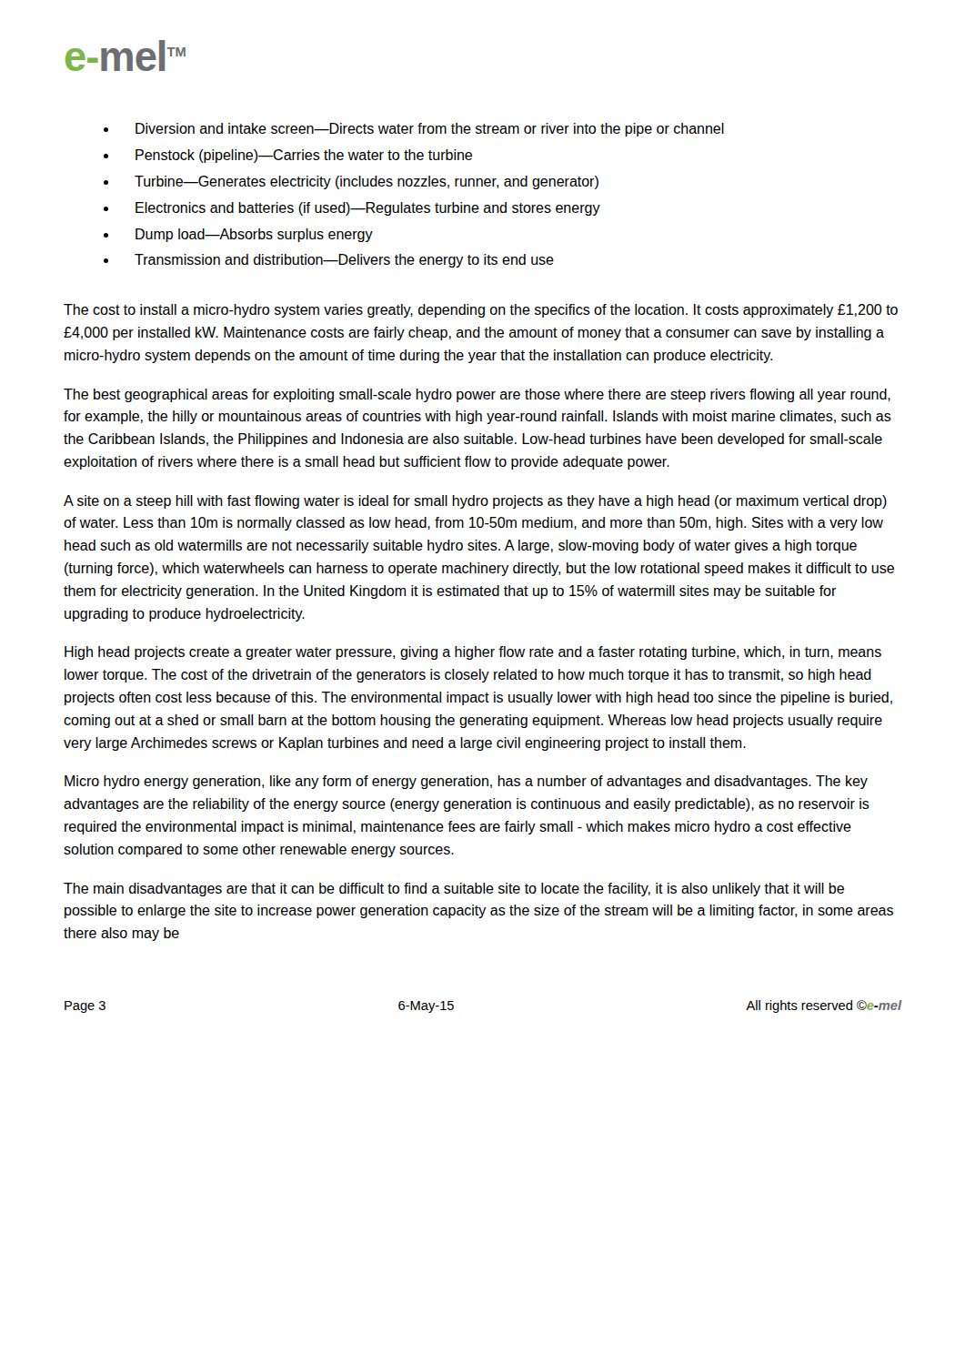e-melTM
Diversion and intake screen—Directs water from the stream or river into the pipe or channel
Penstock (pipeline)—Carries the water to the turbine
Turbine—Generates electricity (includes nozzles, runner, and generator)
Electronics and batteries (if used)—Regulates turbine and stores energy
Dump load—Absorbs surplus energy
Transmission and distribution—Delivers the energy to its end use
The cost to install a micro-hydro system varies greatly, depending on the specifics of the location. It costs approximately £1,200 to £4,000 per installed kW. Maintenance costs are fairly cheap, and the amount of money that a consumer can save by installing a micro-hydro system depends on the amount of time during the year that the installation can produce electricity.
The best geographical areas for exploiting small-scale hydro power are those where there are steep rivers flowing all year round, for example, the hilly or mountainous areas of countries with high year-round rainfall. Islands with moist marine climates, such as the Caribbean Islands, the Philippines and Indonesia are also suitable. Low-head turbines have been developed for small-scale exploitation of rivers where there is a small head but sufficient flow to provide adequate power.
A site on a steep hill with fast flowing water is ideal for small hydro projects as they have a high head (or maximum vertical drop) of water. Less than 10m is normally classed as low head, from 10-50m medium, and more than 50m, high. Sites with a very low head such as old watermills are not necessarily suitable hydro sites. A large, slow-moving body of water gives a high torque (turning force), which waterwheels can harness to operate machinery directly, but the low rotational speed makes it difficult to use them for electricity generation. In the United Kingdom it is estimated that up to 15% of watermill sites may be suitable for upgrading to produce hydroelectricity.
High head projects create a greater water pressure, giving a higher flow rate and a faster rotating turbine, which, in turn, means lower torque. The cost of the drivetrain of the generators is closely related to how much torque it has to transmit, so high head projects often cost less because of this. The environmental impact is usually lower with high head too since the pipeline is buried, coming out at a shed or small barn at the bottom housing the generating equipment. Whereas low head projects usually require very large Archimedes screws or Kaplan turbines and need a large civil engineering project to install them.
Micro hydro energy generation, like any form of energy generation, has a number of advantages and disadvantages. The key advantages are the reliability of the energy source (energy generation is continuous and easily predictable), as no reservoir is required the environmental impact is minimal, maintenance fees are fairly small - which makes micro hydro a cost effective solution compared to some other renewable energy sources.
The main disadvantages are that it can be difficult to find a suitable site to locate the facility, it is also unlikely that it will be possible to enlarge the site to increase power generation capacity as the size of the stream will be a limiting factor, in some areas there also may be
Page 3
6-May-15
All rights reserved ©e-mel